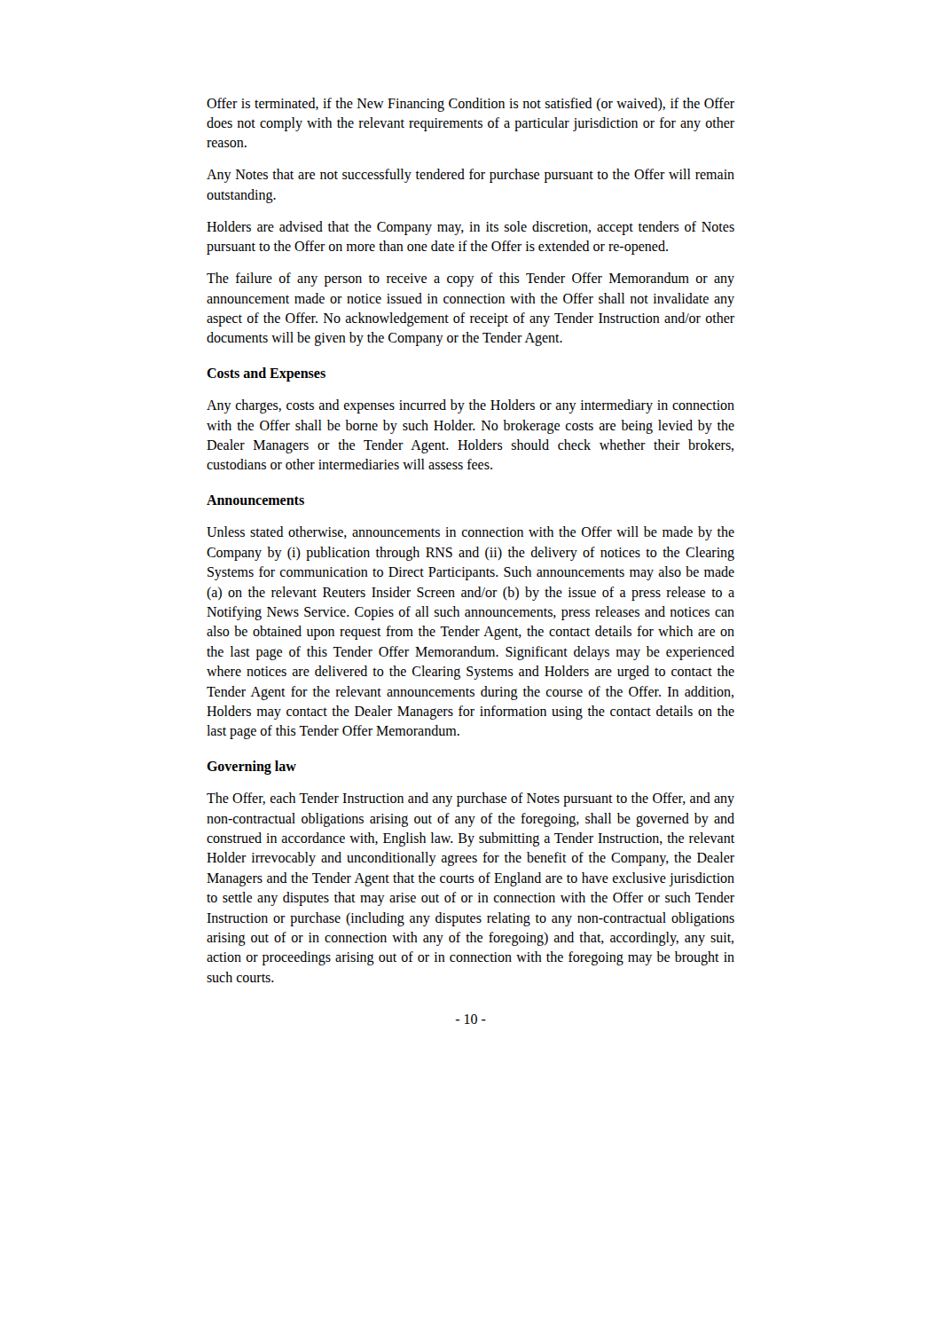Offer is terminated, if the New Financing Condition is not satisfied (or waived), if the Offer does not comply with the relevant requirements of a particular jurisdiction or for any other reason.
Any Notes that are not successfully tendered for purchase pursuant to the Offer will remain outstanding.
Holders are advised that the Company may, in its sole discretion, accept tenders of Notes pursuant to the Offer on more than one date if the Offer is extended or re-opened.
The failure of any person to receive a copy of this Tender Offer Memorandum or any announcement made or notice issued in connection with the Offer shall not invalidate any aspect of the Offer. No acknowledgement of receipt of any Tender Instruction and/or other documents will be given by the Company or the Tender Agent.
Costs and Expenses
Any charges, costs and expenses incurred by the Holders or any intermediary in connection with the Offer shall be borne by such Holder. No brokerage costs are being levied by the Dealer Managers or the Tender Agent. Holders should check whether their brokers, custodians or other intermediaries will assess fees.
Announcements
Unless stated otherwise, announcements in connection with the Offer will be made by the Company by (i) publication through RNS and (ii) the delivery of notices to the Clearing Systems for communication to Direct Participants. Such announcements may also be made (a) on the relevant Reuters Insider Screen and/or (b) by the issue of a press release to a Notifying News Service. Copies of all such announcements, press releases and notices can also be obtained upon request from the Tender Agent, the contact details for which are on the last page of this Tender Offer Memorandum. Significant delays may be experienced where notices are delivered to the Clearing Systems and Holders are urged to contact the Tender Agent for the relevant announcements during the course of the Offer. In addition, Holders may contact the Dealer Managers for information using the contact details on the last page of this Tender Offer Memorandum.
Governing law
The Offer, each Tender Instruction and any purchase of Notes pursuant to the Offer, and any non-contractual obligations arising out of any of the foregoing, shall be governed by and construed in accordance with, English law. By submitting a Tender Instruction, the relevant Holder irrevocably and unconditionally agrees for the benefit of the Company, the Dealer Managers and the Tender Agent that the courts of England are to have exclusive jurisdiction to settle any disputes that may arise out of or in connection with the Offer or such Tender Instruction or purchase (including any disputes relating to any non-contractual obligations arising out of or in connection with any of the foregoing) and that, accordingly, any suit, action or proceedings arising out of or in connection with the foregoing may be brought in such courts.
- 10 -